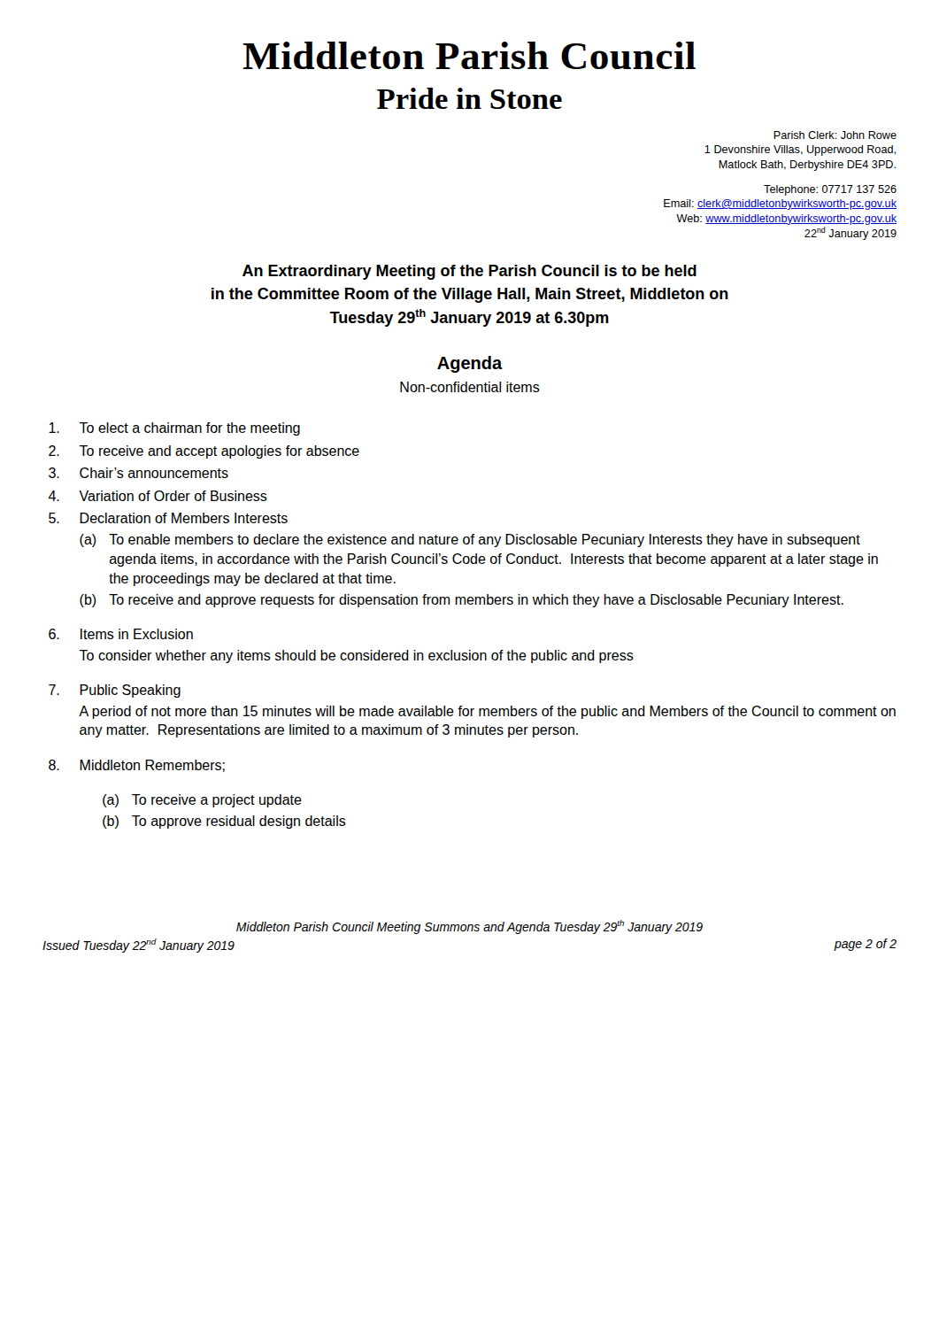Middleton Parish Council
Pride in Stone
Parish Clerk: John Rowe
1 Devonshire Villas, Upperwood Road,
Matlock Bath, Derbyshire DE4 3PD.
Telephone: 07717 137 526
Email: clerk@middletonbywirksworth-pc.gov.uk
Web: www.middletonbywirksworth-pc.gov.uk
22nd January 2019
An Extraordinary Meeting of the Parish Council is to be held
in the Committee Room of the Village Hall, Main Street, Middleton on
Tuesday 29th January 2019 at 6.30pm
Agenda
Non-confidential items
To elect a chairman for the meeting
To receive and accept apologies for absence
Chair’s announcements
Variation of Order of Business
Declaration of Members Interests
To enable members to declare the existence and nature of any Disclosable Pecuniary Interests they have in subsequent agenda items, in accordance with the Parish Council’s Code of Conduct. Interests that become apparent at a later stage in the proceedings may be declared at that time.
To receive and approve requests for dispensation from members in which they have a Disclosable Pecuniary Interest.
Items in Exclusion
To consider whether any items should be considered in exclusion of the public and press
Public Speaking
A period of not more than 15 minutes will be made available for members of the public and Members of the Council to comment on any matter. Representations are limited to a maximum of 3 minutes per person.
Middleton Remembers;
To receive a project update
To approve residual design details
Middleton Parish Council Meeting Summons and Agenda Tuesday 29th January 2019
Issued Tuesday 22nd January 2019 page 2 of 2